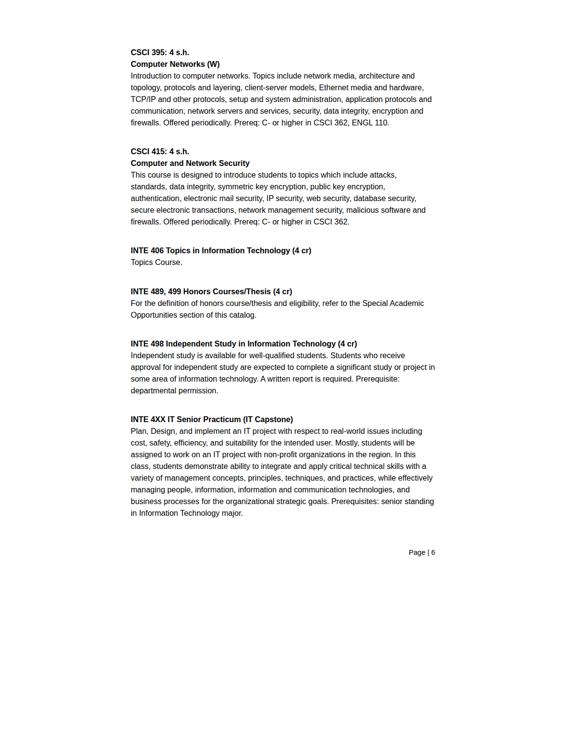CSCI 395: 4 s.h.
Computer Networks (W)
Introduction to computer networks. Topics include network media, architecture and topology, protocols and layering, client-server models, Ethernet media and hardware, TCP/IP and other protocols, setup and system administration, application protocols and communication, network servers and services, security, data integrity, encryption and firewalls. Offered periodically. Prereq: C- or higher in CSCI 362, ENGL 110.
CSCI 415: 4 s.h.
Computer and Network Security
This course is designed to introduce students to topics which include attacks, standards, data integrity, symmetric key encryption, public key encryption, authentication, electronic mail security, IP security, web security, database security, secure electronic transactions, network management security, malicious software and firewalls. Offered periodically. Prereq: C- or higher in CSCI 362.
INTE 406 Topics in Information Technology (4 cr)
Topics Course.
INTE 489, 499 Honors Courses/Thesis (4 cr)
For the definition of honors course/thesis and eligibility, refer to the Special Academic Opportunities section of this catalog.
INTE 498 Independent Study in Information Technology (4 cr)
Independent study is available for well-qualified students. Students who receive approval for independent study are expected to complete a significant study or project in some area of information technology. A written report is required. Prerequisite: departmental permission.
INTE 4XX IT Senior Practicum (IT Capstone)
Plan, Design, and implement an IT project with respect to real-world issues including cost, safety, efficiency, and suitability for the intended user. Mostly, students will be assigned to work on an IT project with non-profit organizations in the region. In this class, students demonstrate ability to integrate and apply critical technical skills with a variety of management concepts, principles, techniques, and practices, while effectively managing people, information, information and communication technologies, and business processes for the organizational strategic goals. Prerequisites: senior standing in Information Technology major.
Page | 6